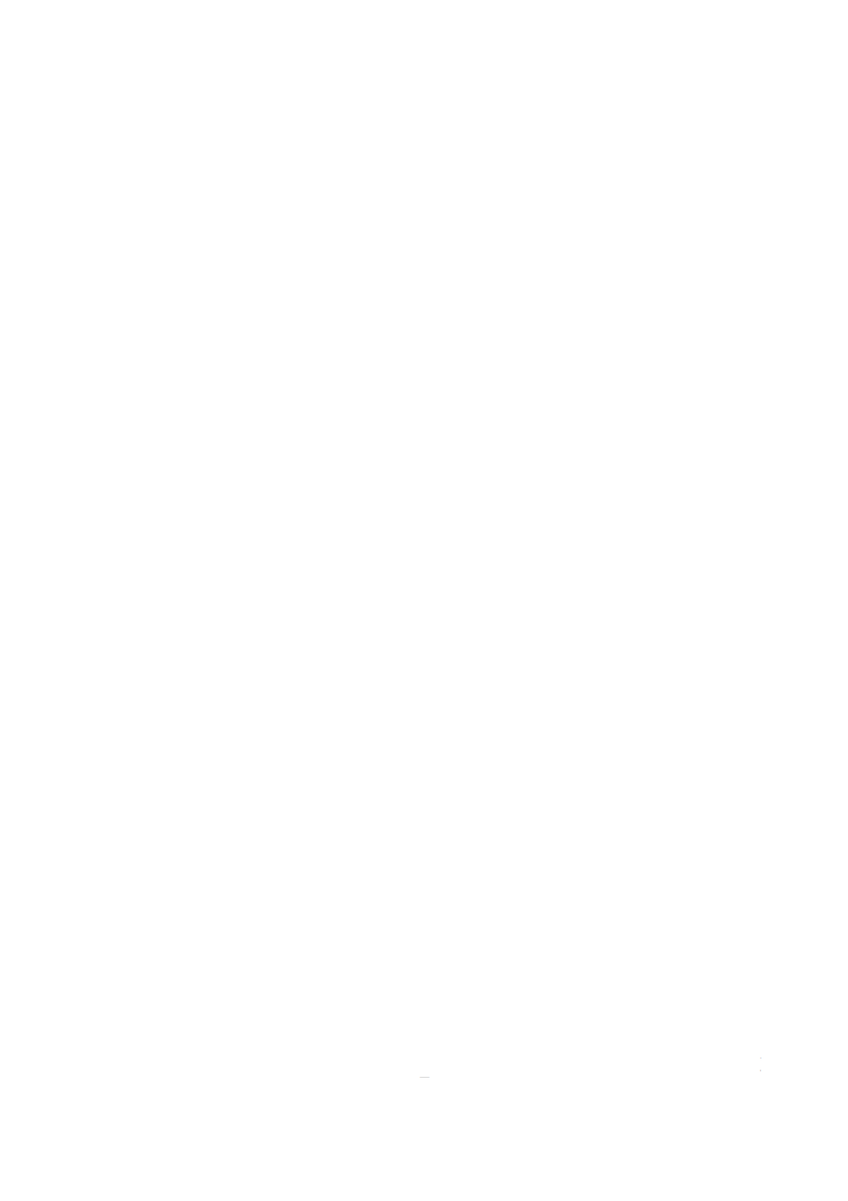— . '